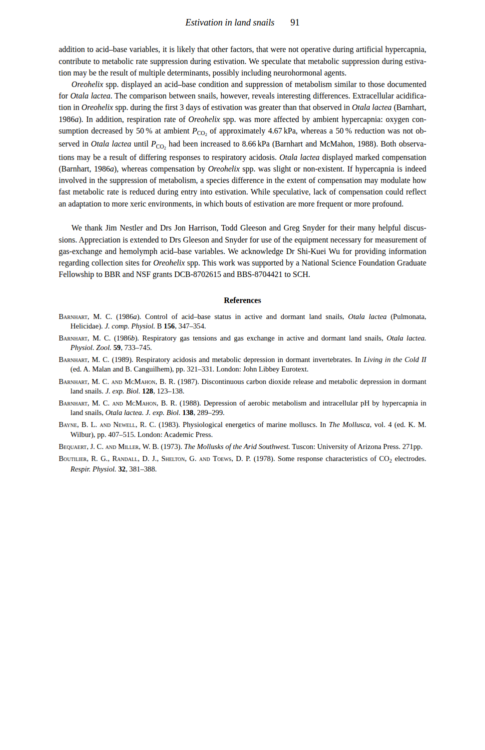Estivation in land snails 91
addition to acid–base variables, it is likely that other factors, that were not operative during artificial hypercapnia, contribute to metabolic rate suppression during estivation. We speculate that metabolic suppression during estivation may be the result of multiple determinants, possibly including neurohormonal agents.
Oreohelix spp. displayed an acid–base condition and suppression of metabolism similar to those documented for Otala lactea. The comparison between snails, however, reveals interesting differences. Extracellular acidification in Oreohelix spp. during the first 3 days of estivation was greater than that observed in Otala lactea (Barnhart, 1986a). In addition, respiration rate of Oreohelix spp. was more affected by ambient hypercapnia: oxygen consumption decreased by 50 % at ambient PCO2 of approximately 4.67 kPa, whereas a 50 % reduction was not observed in Otala lactea until PCO2 had been increased to 8.66 kPa (Barnhart and McMahon, 1988). Both observations may be a result of differing responses to respiratory acidosis. Otala lactea displayed marked compensation (Barnhart, 1986a), whereas compensation by Oreohelix spp. was slight or non-existent. If hypercapnia is indeed involved in the suppression of metabolism, a species difference in the extent of compensation may modulate how fast metabolic rate is reduced during entry into estivation. While speculative, lack of compensation could reflect an adaptation to more xeric environments, in which bouts of estivation are more frequent or more profound.
We thank Jim Nestler and Drs Jon Harrison, Todd Gleeson and Greg Snyder for their many helpful discussions. Appreciation is extended to Drs Gleeson and Snyder for use of the equipment necessary for measurement of gas-exchange and hemolymph acid–base variables. We acknowledge Dr Shi-Kuei Wu for providing information regarding collection sites for Oreohelix spp. This work was supported by a National Science Foundation Graduate Fellowship to BBR and NSF grants DCB-8702615 and BBS-8704421 to SCH.
References
Barnhart, M. C. (1986a). Control of acid–base status in active and dormant land snails, Otala lactea (Pulmonata, Helicidae). J. comp. Physiol. B 156, 347–354.
Barnhart, M. C. (1986b). Respiratory gas tensions and gas exchange in active and dormant land snails, Otala lactea. Physiol. Zool. 59, 733–745.
Barnhart, M. C. (1989). Respiratory acidosis and metabolic depression in dormant invertebrates. In Living in the Cold II (ed. A. Malan and B. Canguilhem), pp. 321–331. London: John Libbey Eurotext.
Barnhart, M. C. and McMahon, B. R. (1987). Discontinuous carbon dioxide release and metabolic depression in dormant land snails. J. exp. Biol. 128, 123–138.
Barnhart, M. C. and McMahon, B. R. (1988). Depression of aerobic metabolism and intracellular pH by hypercapnia in land snails, Otala lactea. J. exp. Biol. 138, 289–299.
Bayne, B. L. and Newell, R. C. (1983). Physiological energetics of marine molluscs. In The Mollusca, vol. 4 (ed. K. M. Wilbur), pp. 407–515. London: Academic Press.
Bequaert, J. C. and Miller, W. B. (1973). The Mollusks of the Arid Southwest. Tuscon: University of Arizona Press. 271pp.
Boutilier, R. G., Randall, D. J., Shelton, G. and Toews, D. P. (1978). Some response characteristics of CO2 electrodes. Respir. Physiol. 32, 381–388.